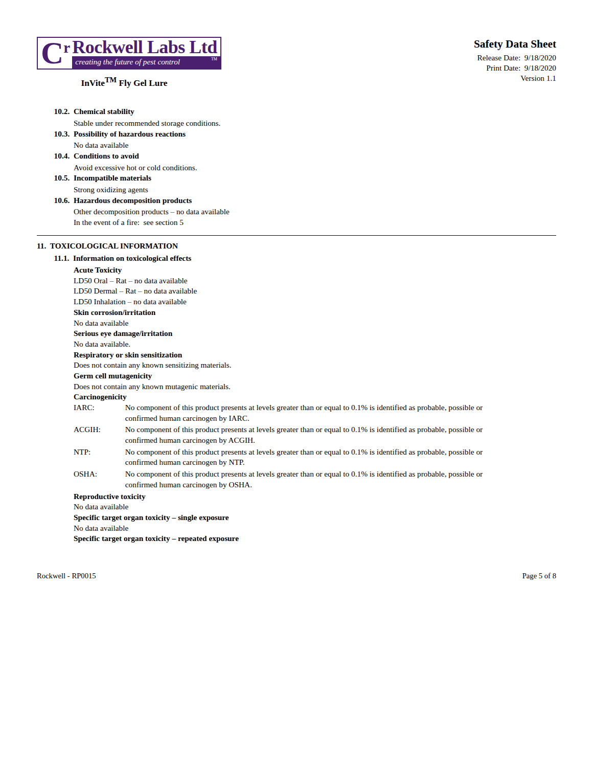| C r | Rockwell Labs Ltd |
| creating the future of pest control TM |
InViteTM Fly Gel Lure
Safety Data Sheet
Release Date: 9/18/2020
Print Date: 9/18/2020
Version 1.1
10.2. Chemical stability
Stable under recommended storage conditions.
10.3. Possibility of hazardous reactions
No data available
10.4. Conditions to avoid
Avoid excessive hot or cold conditions.
10.5. Incompatible materials
Strong oxidizing agents
10.6. Hazardous decomposition products
Other decomposition products – no data available
In the event of a fire: see section 5
11. TOXICOLOGICAL INFORMATION
11.1. Information on toxicological effects
Acute Toxicity
LD50 Oral – Rat – no data available
LD50 Dermal – Rat – no data available
LD50 Inhalation – no data available
Skin corrosion/irritation
No data available
Serious eye damage/irritation
No data available.
Respiratory or skin sensitization
Does not contain any known sensitizing materials.
Germ cell mutagenicity
Does not contain any known mutagenic materials.
Carcinogenicity
| IARC: | No component of this product presents at levels greater than or equal to 0.1% is identified as probable, possible or confirmed human carcinogen by IARC. |
| ACGIH: | No component of this product presents at levels greater than or equal to 0.1% is identified as probable, possible or confirmed human carcinogen by ACGIH. |
| NTP: | No component of this product presents at levels greater than or equal to 0.1% is identified as probable, possible or confirmed human carcinogen by NTP. |
| OSHA: | No component of this product presents at levels greater than or equal to 0.1% is identified as probable, possible or confirmed human carcinogen by OSHA. |
Reproductive toxicity
No data available
Specific target organ toxicity – single exposure
No data available
Specific target organ toxicity – repeated exposure
Rockwell - RP0015
Page 5 of 8